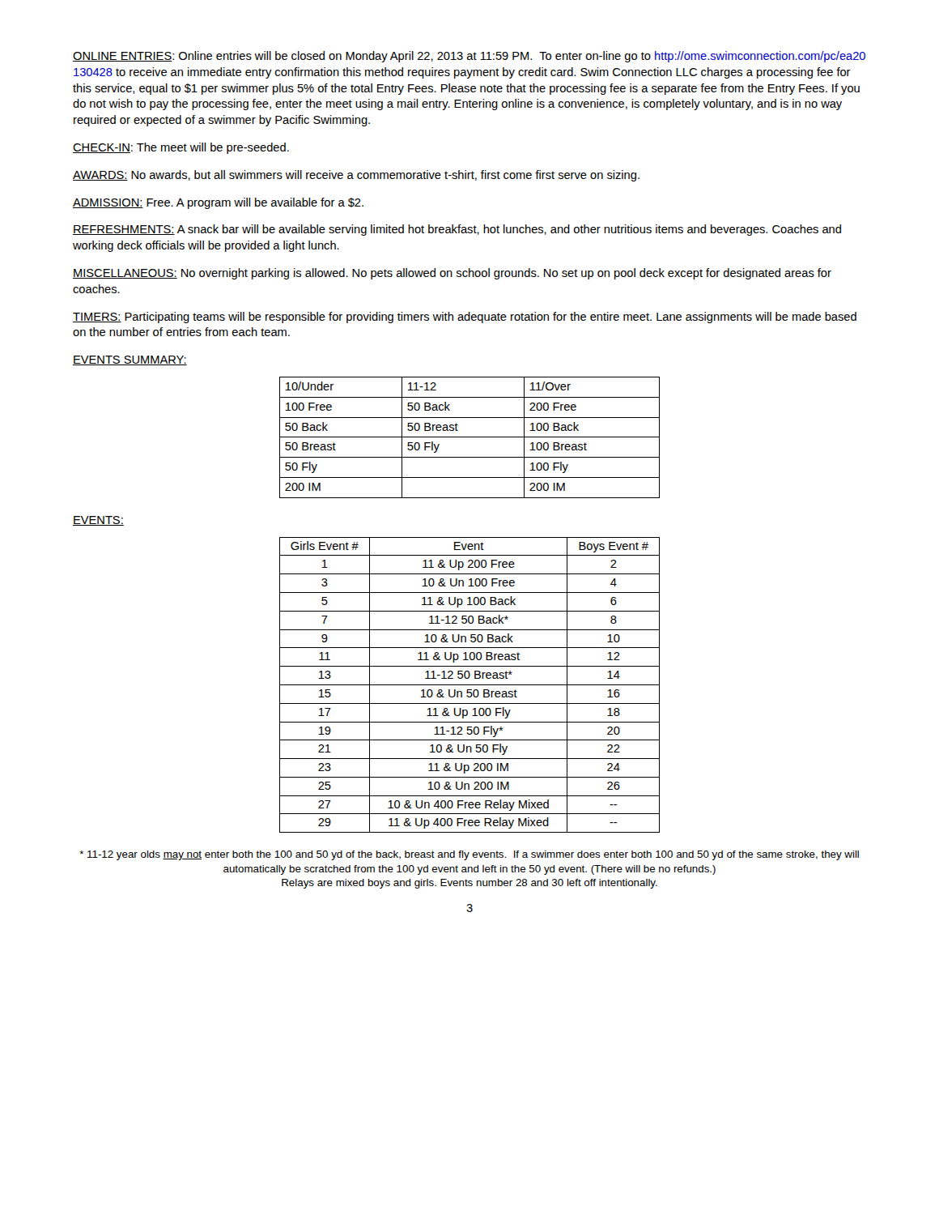ONLINE ENTRIES: Online entries will be closed on Monday April 22, 2013 at 11:59 PM. To enter on-line go to http://ome.swimconnection.com/pc/ea20130428 to receive an immediate entry confirmation this method requires payment by credit card. Swim Connection LLC charges a processing fee for this service, equal to $1 per swimmer plus 5% of the total Entry Fees. Please note that the processing fee is a separate fee from the Entry Fees. If you do not wish to pay the processing fee, enter the meet using a mail entry. Entering online is a convenience, is completely voluntary, and is in no way required or expected of a swimmer by Pacific Swimming.
CHECK-IN: The meet will be pre-seeded.
AWARDS: No awards, but all swimmers will receive a commemorative t-shirt, first come first serve on sizing.
ADMISSION: Free. A program will be available for a $2.
REFRESHMENTS: A snack bar will be available serving limited hot breakfast, hot lunches, and other nutritious items and beverages. Coaches and working deck officials will be provided a light lunch.
MISCELLANEOUS: No overnight parking is allowed. No pets allowed on school grounds. No set up on pool deck except for designated areas for coaches.
TIMERS: Participating teams will be responsible for providing timers with adequate rotation for the entire meet. Lane assignments will be made based on the number of entries from each team.
EVENTS SUMMARY:
| 10/Under | 11-12 | 11/Over |
| 100 Free | 50 Back | 200 Free |
| 50 Back | 50 Breast | 100 Back |
| 50 Breast | 50 Fly | 100 Breast |
| 50 Fly | | 100 Fly |
| 200 IM | | 200 IM |
EVENTS:
| Girls Event # | Event | Boys Event # |
| --- | --- | --- |
| 1 | 11 & Up 200 Free | 2 |
| 3 | 10 & Un 100 Free | 4 |
| 5 | 11 & Up 100 Back | 6 |
| 7 | 11-12 50 Back* | 8 |
| 9 | 10 & Un 50 Back | 10 |
| 11 | 11 & Up 100 Breast | 12 |
| 13 | 11-12 50 Breast* | 14 |
| 15 | 10 & Un 50 Breast | 16 |
| 17 | 11 & Up 100 Fly | 18 |
| 19 | 11-12 50 Fly* | 20 |
| 21 | 10 & Un 50 Fly | 22 |
| 23 | 11 & Up 200 IM | 24 |
| 25 | 10 & Un 200 IM | 26 |
| 27 | 10 & Un 400 Free Relay Mixed | -- |
| 29 | 11 & Up 400 Free Relay Mixed | -- |
* 11-12 year olds may not enter both the 100 and 50 yd of the back, breast and fly events. If a swimmer does enter both 100 and 50 yd of the same stroke, they will automatically be scratched from the 100 yd event and left in the 50 yd event. (There will be no refunds.)
Relays are mixed boys and girls. Events number 28 and 30 left off intentionally.
3